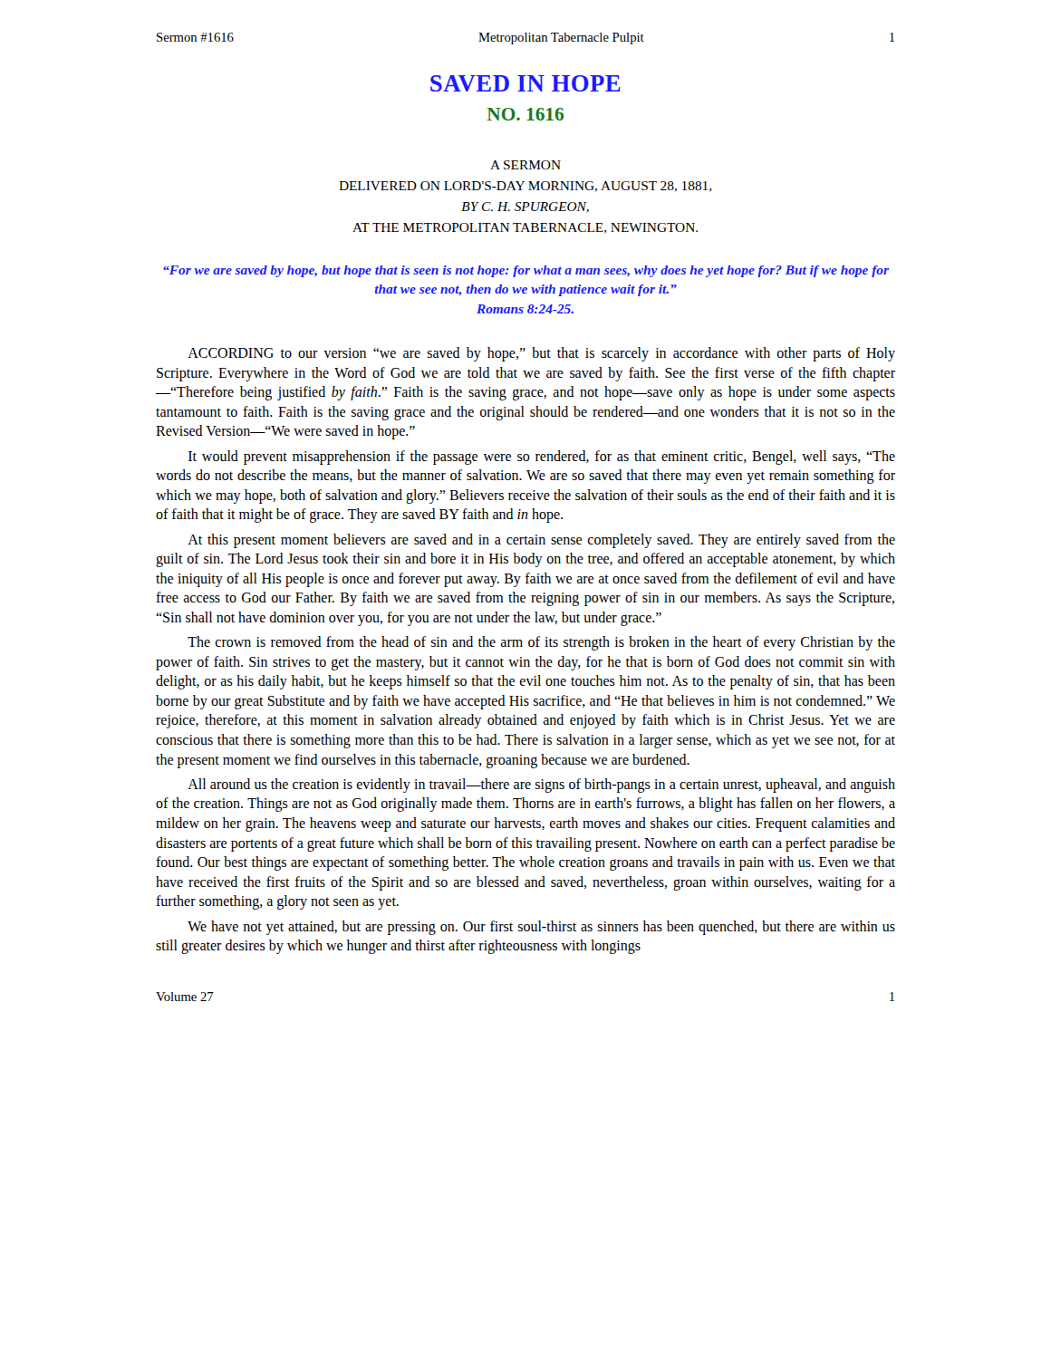Sermon #1616 Metropolitan Tabernacle Pulpit 1
SAVED IN HOPE
NO. 1616
A SERMON
DELIVERED ON LORD'S-DAY MORNING, AUGUST 28, 1881,
BY C. H. SPURGEON,
AT THE METROPOLITAN TABERNACLE, NEWINGTON.
“For we are saved by hope, but hope that is seen is not hope: for what a man sees, why does he yet hope for? But if we hope for that we see not, then do we with patience wait for it.” Romans 8:24-25.
ACCORDING to our version “we are saved by hope,” but that is scarcely in accordance with other parts of Holy Scripture. Everywhere in the Word of God we are told that we are saved by faith. See the first verse of the fifth chapter—“Therefore being justified by faith.” Faith is the saving grace, and not hope—save only as hope is under some aspects tantamount to faith. Faith is the saving grace and the original should be rendered—and one wonders that it is not so in the Revised Version—“We were saved in hope.”
It would prevent misapprehension if the passage were so rendered, for as that eminent critic, Bengel, well says, “The words do not describe the means, but the manner of salvation. We are so saved that there may even yet remain something for which we may hope, both of salvation and glory.” Believers receive the salvation of their souls as the end of their faith and it is of faith that it might be of grace. They are saved BY faith and in hope.
At this present moment believers are saved and in a certain sense completely saved. They are entirely saved from the guilt of sin. The Lord Jesus took their sin and bore it in His body on the tree, and offered an acceptable atonement, by which the iniquity of all His people is once and forever put away. By faith we are at once saved from the defilement of evil and have free access to God our Father. By faith we are saved from the reigning power of sin in our members. As says the Scripture, “Sin shall not have dominion over you, for you are not under the law, but under grace.”
The crown is removed from the head of sin and the arm of its strength is broken in the heart of every Christian by the power of faith. Sin strives to get the mastery, but it cannot win the day, for he that is born of God does not commit sin with delight, or as his daily habit, but he keeps himself so that the evil one touches him not. As to the penalty of sin, that has been borne by our great Substitute and by faith we have accepted His sacrifice, and “He that believes in him is not condemned.” We rejoice, therefore, at this moment in salvation already obtained and enjoyed by faith which is in Christ Jesus. Yet we are conscious that there is something more than this to be had. There is salvation in a larger sense, which as yet we see not, for at the present moment we find ourselves in this tabernacle, groaning because we are burdened.
All around us the creation is evidently in travail—there are signs of birth-pangs in a certain unrest, upheaval, and anguish of the creation. Things are not as God originally made them. Thorns are in earth's furrows, a blight has fallen on her flowers, a mildew on her grain. The heavens weep and saturate our harvests, earth moves and shakes our cities. Frequent calamities and disasters are portents of a great future which shall be born of this travailing present. Nowhere on earth can a perfect paradise be found. Our best things are expectant of something better. The whole creation groans and travails in pain with us. Even we that have received the first fruits of the Spirit and so are blessed and saved, nevertheless, groan within ourselves, waiting for a further something, a glory not seen as yet.
We have not yet attained, but are pressing on. Our first soul-thirst as sinners has been quenched, but there are within us still greater desires by which we hunger and thirst after righteousness with longings
Volume 27 1